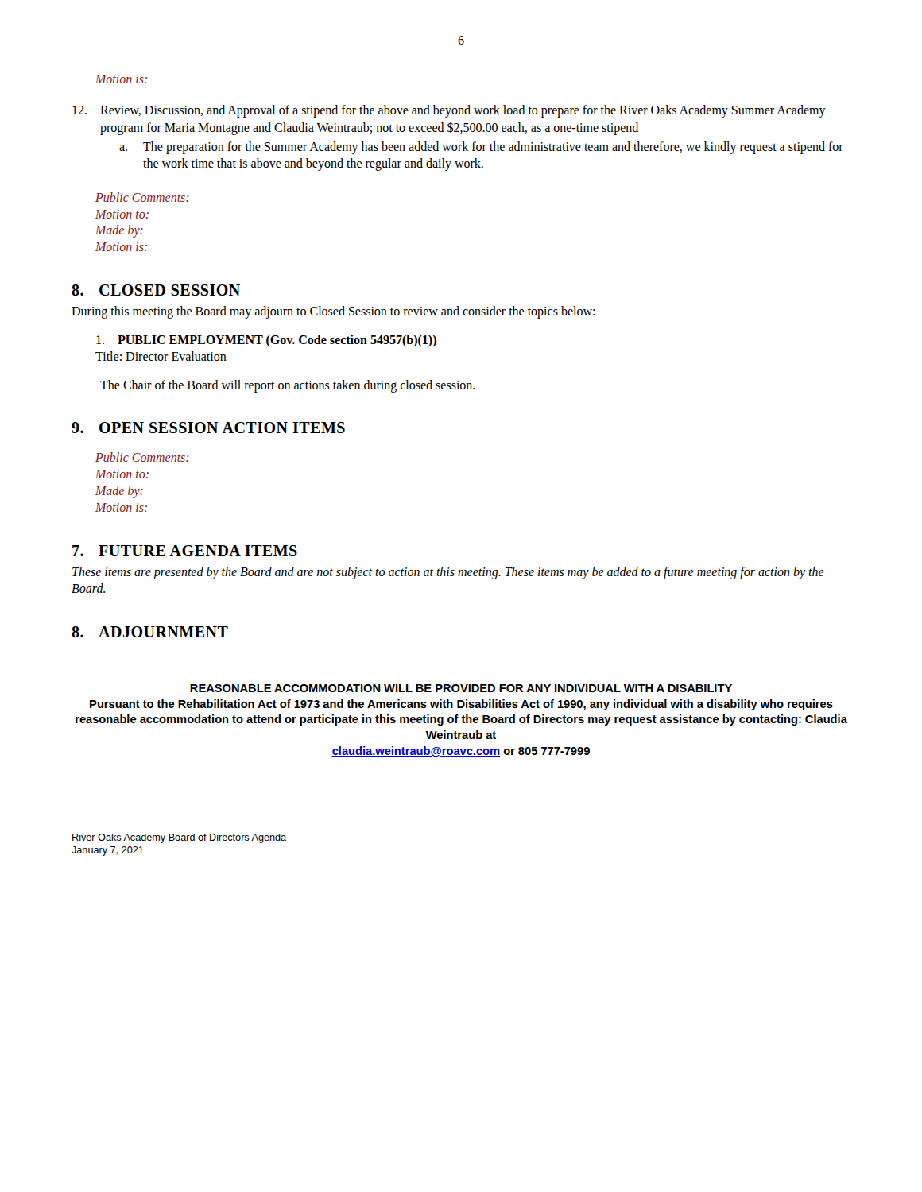6
Motion is:
12.
Review, Discussion, and Approval of a stipend for the above and beyond work load to prepare for the River Oaks Academy Summer Academy program for Maria Montagne and Claudia Weintraub; not to exceed $2,500.00 each, as a one-time stipend
a.
The preparation for the Summer Academy has been added work for the administrative team and therefore, we kindly request a stipend for the work time that is above and beyond the regular and daily work.
Public Comments:
Motion to:
Made by:
Motion is:
8. CLOSED SESSION
During this meeting the Board may adjourn to Closed Session to review and consider the topics below:
1. PUBLIC EMPLOYMENT (Gov. Code section 54957(b)(1))
Title: Director Evaluation
The Chair of the Board will report on actions taken during closed session.
9. OPEN SESSION ACTION ITEMS
Public Comments:
Motion to:
Made by:
Motion is:
7. FUTURE AGENDA ITEMS
These items are presented by the Board and are not subject to action at this meeting. These items may be added to a future meeting for action by the Board.
8. ADJOURNMENT
REASONABLE ACCOMMODATION WILL BE PROVIDED FOR ANY INDIVIDUAL WITH A DISABILITY
Pursuant to the Rehabilitation Act of 1973 and the Americans with Disabilities Act of 1990, any individual with a disability who requires reasonable accommodation to attend or participate in this meeting of the Board of Directors may request assistance by contacting: Claudia Weintraub at
claudia.weintraub@roavc.com or 805 777-7999
River Oaks Academy Board of Directors Agenda
January 7, 2021